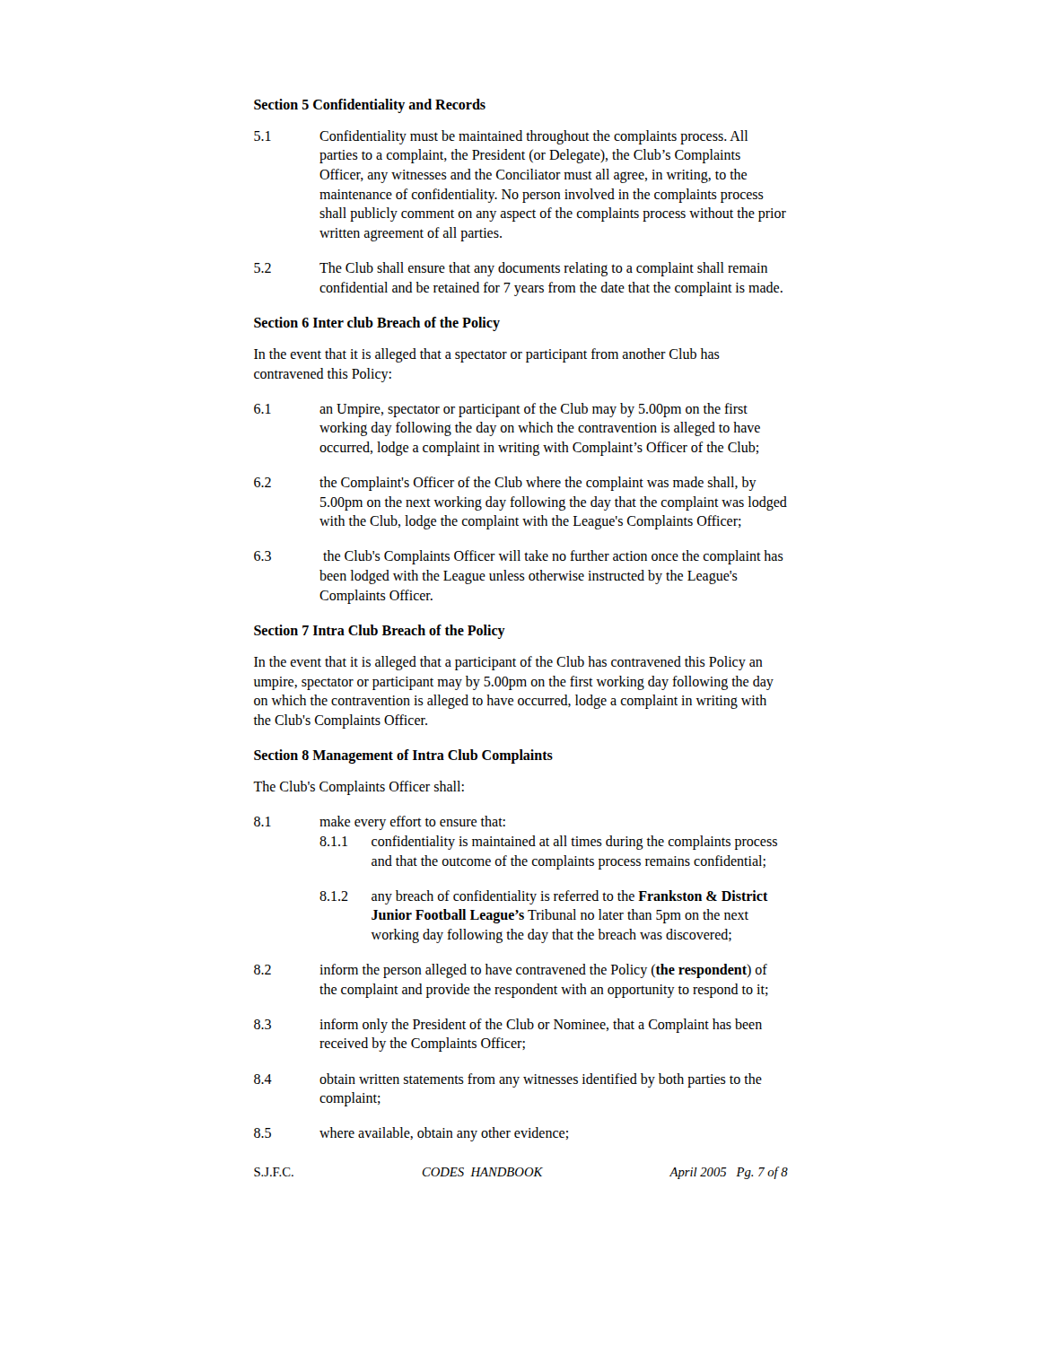Section 5 Confidentiality and Records
5.1
Confidentiality must be maintained throughout the complaints process. All parties to a complaint, the President (or Delegate), the Club’s Complaints Officer, any witnesses and the Conciliator must all agree, in writing, to the maintenance of confidentiality. No person involved in the complaints process shall publicly comment on any aspect of the complaints process without the prior written agreement of all parties.
5.2
The Club shall ensure that any documents relating to a complaint shall remain confidential and be retained for 7 years from the date that the complaint is made.
Section 6 Inter club Breach of the Policy
In the event that it is alleged that a spectator or participant from another Club has contravened this Policy:
6.1
an Umpire, spectator or participant of the Club may by 5.00pm on the first working day following the day on which the contravention is alleged to have occurred, lodge a complaint in writing with Complaint’s Officer of the Club;
6.2
the Complaint's Officer of the Club where the complaint was made shall, by 5.00pm on the next working day following the day that the complaint was lodged with the Club, lodge the complaint with the League's Complaints Officer;
6.3
the Club's Complaints Officer will take no further action once the complaint has been lodged with the League unless otherwise instructed by the League's Complaints Officer.
Section 7 Intra Club Breach of the Policy
In the event that it is alleged that a participant of the Club has contravened this Policy an umpire, spectator or participant may by 5.00pm on the first working day following the day on which the contravention is alleged to have occurred, lodge a complaint in writing with the Club's Complaints Officer.
Section 8 Management of Intra Club Complaints
The Club's Complaints Officer shall:
8.1
make every effort to ensure that:
8.1.1
confidentiality is maintained at all times during the complaints process and that the outcome of the complaints process remains confidential;
8.1.2
any breach of confidentiality is referred to the Frankston & District Junior Football League’s Tribunal no later than 5pm on the next working day following the day that the breach was discovered;
8.2
inform the person alleged to have contravened the Policy (the respondent) of the complaint and provide the respondent with an opportunity to respond to it;
8.3
inform only the President of the Club or Nominee, that a Complaint has been received by the Complaints Officer;
8.4
obtain written statements from any witnesses identified by both parties to the complaint;
8.5
where available, obtain any other evidence;
S.J.F.C.
CODES HANDBOOK
April 2005 Pg. 7 of 8